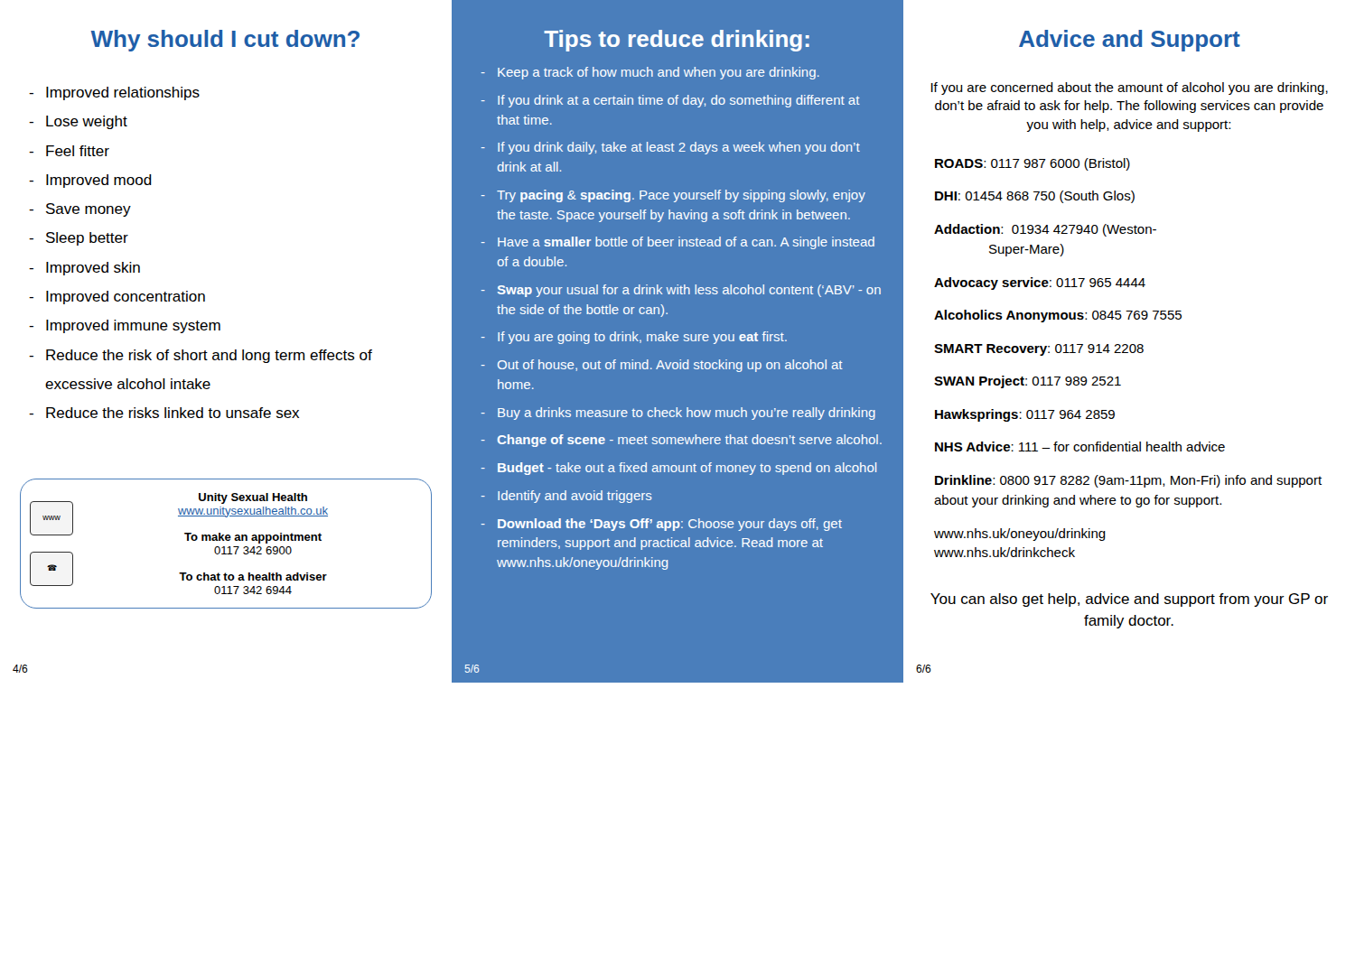Why should I cut down?
Improved relationships
Lose weight
Feel fitter
Improved mood
Save money
Sleep better
Improved skin
Improved concentration
Improved immune system
Reduce the risk of short and long term effects of excessive alcohol intake
Reduce the risks linked to unsafe sex
www
☎
Unity Sexual Health
www.unitysexualhealth.co.uk
To make an appointment
0117 342 6900
To chat to a health adviser
0117 342 6944
4/6
Tips to reduce drinking:
Keep a track of how much and when you are drinking.
If you drink at a certain time of day, do something different at that time.
If you drink daily, take at least 2 days a week when you don’t drink at all.
Try pacing & spacing. Pace yourself by sipping slowly, enjoy the taste. Space yourself by having a soft drink in between.
Have a smaller bottle of beer instead of a can. A single instead of a double.
Swap your usual for a drink with less alcohol content (‘ABV’ - on the side of the bottle or can).
If you are going to drink, make sure you eat first.
Out of house, out of mind. Avoid stocking up on alcohol at home.
Buy a drinks measure to check how much you’re really drinking
Change of scene - meet somewhere that doesn’t serve alcohol.
Budget - take out a fixed amount of money to spend on alcohol
Identify and avoid triggers
Download the ‘Days Off’ app: Choose your days off, get reminders, support and practical advice. Read more at www.nhs.uk/oneyou/drinking
5/6
Advice and Support
If you are concerned about the amount of alcohol you are drinking, don’t be afraid to ask for help. The following services can provide you with help, advice and support:
ROADS: 0117 987 6000 (Bristol)
DHI: 01454 868 750 (South Glos)
Addaction: 01934 427940 (Weston-Super-Mare)
Advocacy service: 0117 965 4444
Alcoholics Anonymous: 0845 769 7555
SMART Recovery: 0117 914 2208
SWAN Project: 0117 989 2521
Hawksprings: 0117 964 2859
NHS Advice: 111 – for confidential health advice
Drinkline: 0800 917 8282 (9am-11pm, Mon-Fri) info and support about your drinking and where to go for support.
www.nhs.uk/oneyou/drinking
www.nhs.uk/drinkcheck
You can also get help, advice and support from your GP or family doctor.
6/6